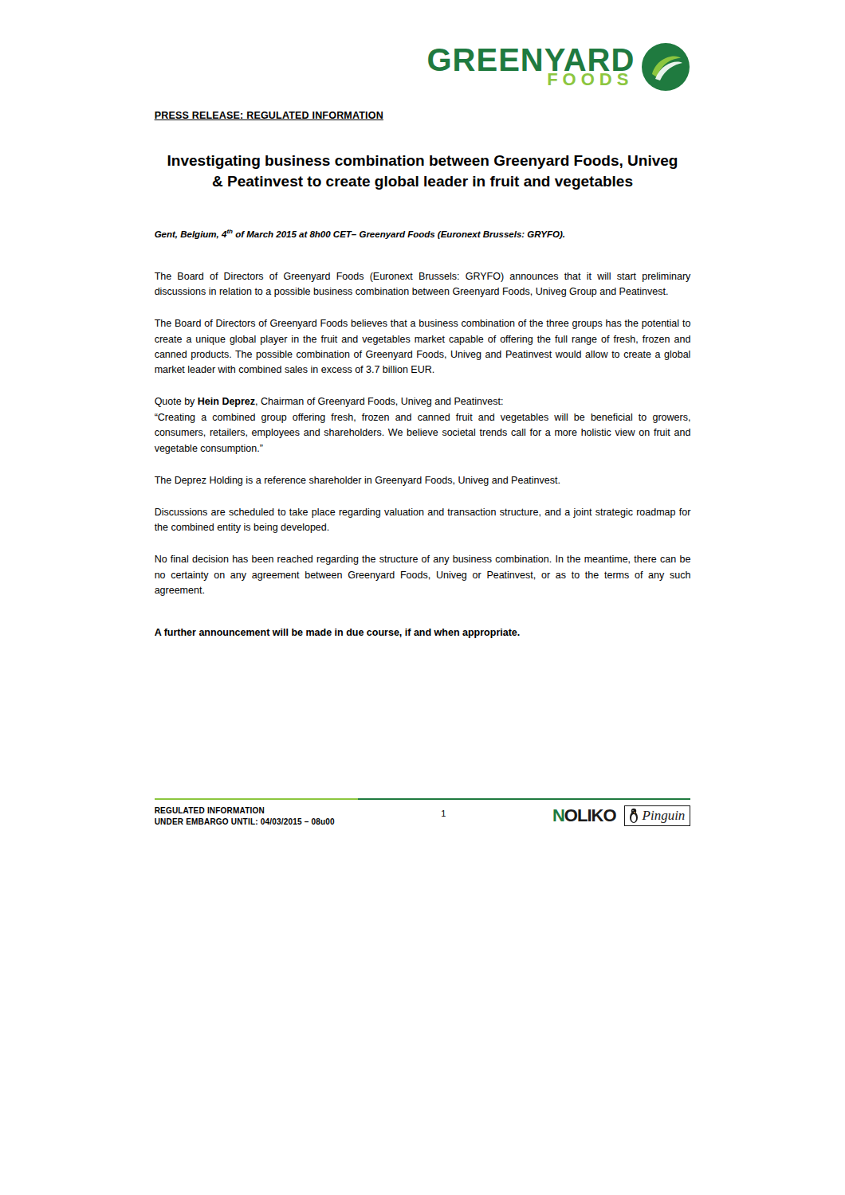GREENYARD
FOODS
PRESS RELEASE: REGULATED INFORMATION
Investigating business combination between Greenyard Foods, Univeg & Peatinvest to create global leader in fruit and vegetables
Gent, Belgium, 4th of March 2015 at 8h00 CET– Greenyard Foods (Euronext Brussels: GRYFO).
The Board of Directors of Greenyard Foods (Euronext Brussels: GRYFO) announces that it will start preliminary discussions in relation to a possible business combination between Greenyard Foods, Univeg Group and Peatinvest.
The Board of Directors of Greenyard Foods believes that a business combination of the three groups has the potential to create a unique global player in the fruit and vegetables market capable of offering the full range of fresh, frozen and canned products. The possible combination of Greenyard Foods, Univeg and Peatinvest would allow to create a global market leader with combined sales in excess of 3.7 billion EUR.
Quote by Hein Deprez, Chairman of Greenyard Foods, Univeg and Peatinvest:
“Creating a combined group offering fresh, frozen and canned fruit and vegetables will be beneficial to growers, consumers, retailers, employees and shareholders. We believe societal trends call for a more holistic view on fruit and vegetable consumption.”
The Deprez Holding is a reference shareholder in Greenyard Foods, Univeg and Peatinvest.
Discussions are scheduled to take place regarding valuation and transaction structure, and a joint strategic roadmap for the combined entity is being developed.
No final decision has been reached regarding the structure of any business combination. In the meantime, there can be no certainty on any agreement between Greenyard Foods, Univeg or Peatinvest, or as to the terms of any such agreement.
A further announcement will be made in due course, if and when appropriate.
REGULATED INFORMATION
UNDER EMBARGO UNTIL: 04/03/2015 – 08u00
1
NOLIKO
Pinguin